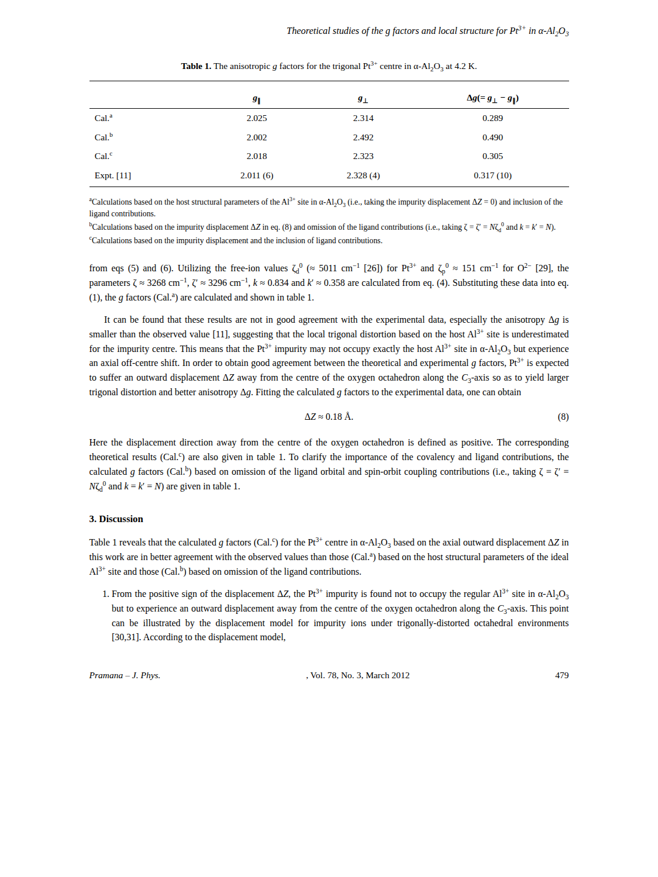Theoretical studies of the g factors and local structure for Pt3+ in α-Al2O3
Table 1. The anisotropic g factors for the trigonal Pt3+ centre in α-Al2O3 at 4.2 K.
| | g ∥ | g ⊥ | Δ g (= g ⊥ − g ∥ ) |
| --- | --- | --- | --- |
| Cal. a | 2.025 | 2.314 | 0.289 |
| Cal. b | 2.002 | 2.492 | 0.490 |
| Cal. c | 2.018 | 2.323 | 0.305 |
| Expt. [11] | 2.011 (6) | 2.328 (4) | 0.317 (10) |
aCalculations based on the host structural parameters of the Al3+ site in α-Al2O3 (i.e., taking the impurity displacement ΔZ = 0) and inclusion of the ligand contributions.
bCalculations based on the impurity displacement ΔZ in eq. (8) and omission of the ligand contributions (i.e., taking ζ = ζ′ = Nζd0 and k = k′ = N).
cCalculations based on the impurity displacement and the inclusion of ligand contributions.
from eqs (5) and (6). Utilizing the free-ion values ζd0 (≈ 5011 cm−1 [26]) for Pt3+ and ζp0 ≈ 151 cm−1 for O2− [29], the parameters ζ ≈ 3268 cm−1, ζ′ ≈ 3296 cm−1, k ≈ 0.834 and k′ ≈ 0.358 are calculated from eq. (4). Substituting these data into eq. (1), the g factors (Cal.a) are calculated and shown in table 1.
It can be found that these results are not in good agreement with the experimental data, especially the anisotropy Δg is smaller than the observed value [11], suggesting that the local trigonal distortion based on the host Al3+ site is underestimated for the impurity centre. This means that the Pt3+ impurity may not occupy exactly the host Al3+ site in α-Al2O3 but experience an axial off-centre shift. In order to obtain good agreement between the theoretical and experimental g factors, Pt3+ is expected to suffer an outward displacement ΔZ away from the centre of the oxygen octahedron along the C3-axis so as to yield larger trigonal distortion and better anisotropy Δg. Fitting the calculated g factors to the experimental data, one can obtain
ΔZ ≈ 0.18 Å. (8)
Here the displacement direction away from the centre of the oxygen octahedron is defined as positive. The corresponding theoretical results (Cal.c) are also given in table 1. To clarify the importance of the covalency and ligand contributions, the calculated g factors (Cal.b) based on omission of the ligand orbital and spin-orbit coupling contributions (i.e., taking ζ = ζ′ = Nζd0 and k = k′ = N) are given in table 1.
3. Discussion
Table 1 reveals that the calculated g factors (Cal.c) for the Pt3+ centre in α-Al2O3 based on the axial outward displacement ΔZ in this work are in better agreement with the observed values than those (Cal.a) based on the host structural parameters of the ideal Al3+ site and those (Cal.b) based on omission of the ligand contributions.
From the positive sign of the displacement ΔZ, the Pt3+ impurity is found not to occupy the regular Al3+ site in α-Al2O3 but to experience an outward displacement away from the centre of the oxygen octahedron along the C3-axis. This point can be illustrated by the displacement model for impurity ions under trigonally-distorted octahedral environments [30,31]. According to the displacement model,
Pramana – J. Phys. , Vol. 78, No. 3, March 2012 479